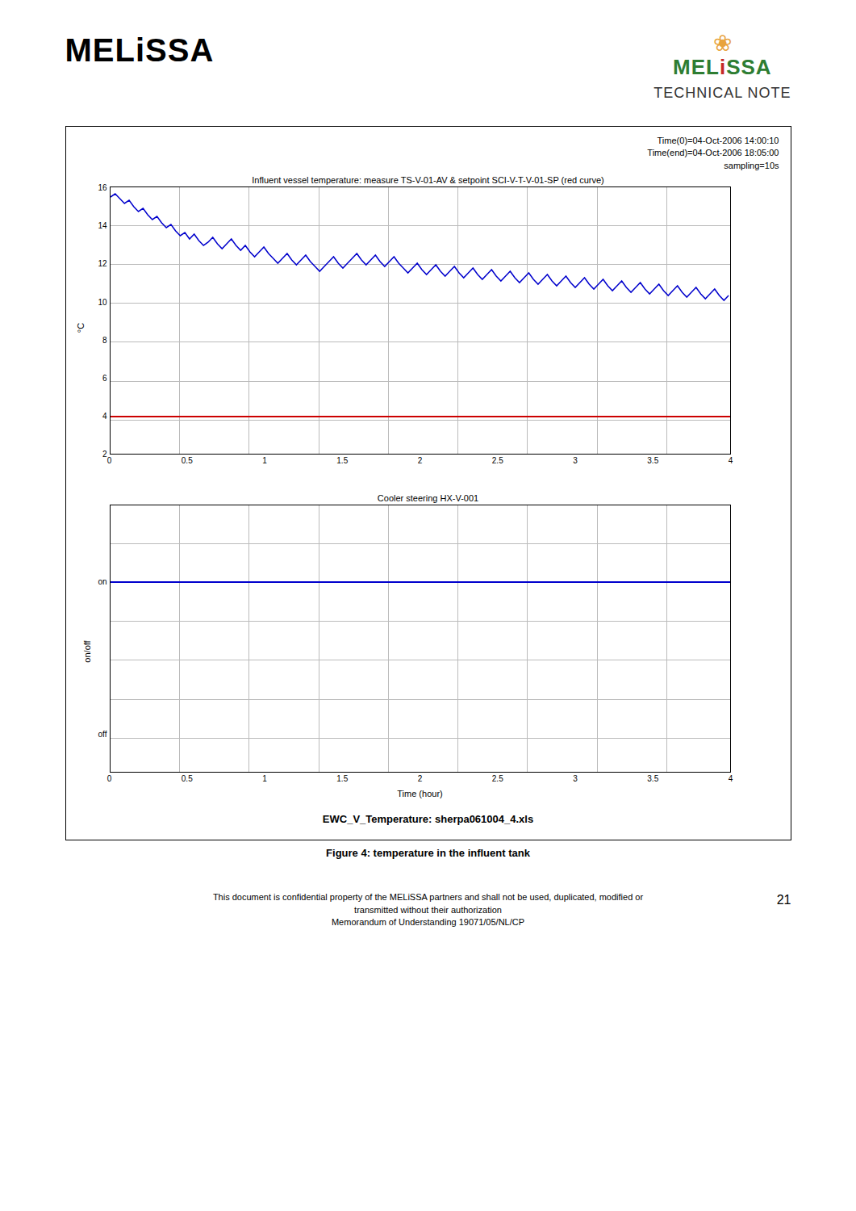MELi SSA
❀
MELi SSA
TECHNICAL NOTE
Time(0)=04-Oct-2006 14:00:10
Time(end)=04-Oct-2006 18:05:00
sampling=10s
Influent vessel temperature: measure TS-V-01-AV & setpoint SCI-V-T-V-01-SP (red curve)
°C
16 14 12 10 8 6 4 2
0 0.5 1 1.5 2 2.5 3 3.5 4
Cooler steering HX-V-001
on/off
on off
0 0.5 1 1.5 2 2.5 3 3.5 4
Time (hour)
EWC_V_Temperature: sherpa061004_4.xls
Figure 4: temperature in the influent tank
21
This document is confidential property of the MELiSSA partners and shall not be used, duplicated, modified or
transmitted without their authorization
Memorandum of Understanding 19071/05/NL/CP